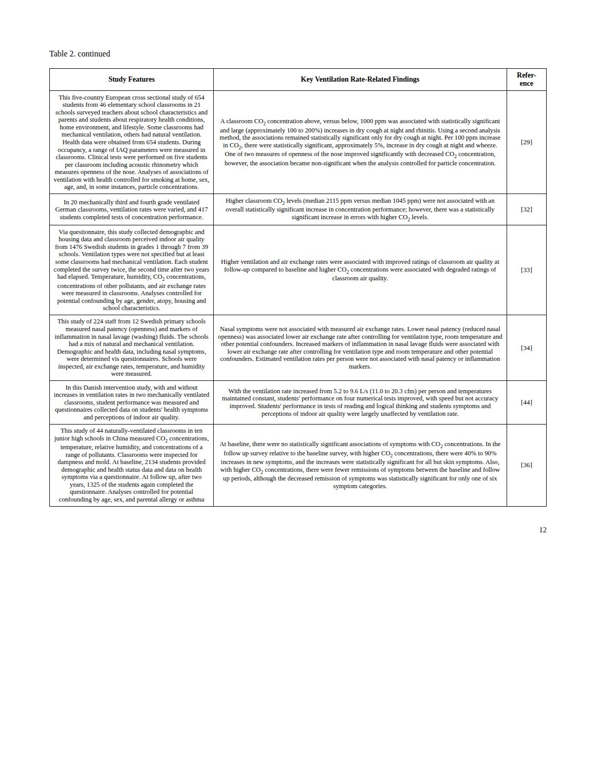Table 2. continued
| Study Features | Key Ventilation Rate-Related Findings | Refer- ence |
| --- | --- | --- |
| This five-country European cross sectional study of 654 students from 46 elementary school classrooms in 21 schools surveyed teachers about school characteristics and parents and students about respiratory health conditions, home environment, and lifestyle. Some classrooms had mechanical ventilation, others had natural ventilation. Health data were obtained from 654 students. During occupancy, a range of IAQ parameters were measured in classrooms. Clinical tests were performed on five students per classroom including acoustic rhinometry which measures openness of the nose. Analyses of associations of ventilation with health controlled for smoking at home, sex, age, and, in some instances, particle concentrations. | A classroom CO 2 concentration above, versus below, 1000 ppm was associated with statistically significant and large (approximately 100 to 200%) increases in dry cough at night and rhinitis. Using a second analysis method, the associations remained statistically significant only for dry cough at night. Per 100 ppm increase in CO 2 , there were statistically significant, approximately 5%, increase in dry cough at night and wheeze. One of two measures of openness of the nose improved significantly with decreased CO 2 concentration, however, the association became non-significant when the analysis controlled for particle concentration. | [29] |
| In 20 mechanically third and fourth grade ventilated German classrooms, ventilation rates were varied, and 417 students completed tests of concentration performance. | Higher classroom CO 2 levels (median 2115 ppm versus median 1045 ppm) were not associated with an overall statistically significant increase in concentration performance; however, there was a statistically significant increase in errors with higher CO 2 levels. | [32] |
| Via questionnaire, this study collected demographic and housing data and classroom perceived indoor air quality from 1476 Swedish students in grades 1 through 7 from 39 schools. Ventilation types were not specified but at least some classrooms had mechanical ventilation. Each student completed the survey twice, the second time after two years had elapsed. Temperature, humidity, CO 2 concentrations, concentrations of other pollutants, and air exchange rates were measured in classrooms. Analyses controlled for potential confounding by age, gender, atopy, housing and school characteristics. | Higher ventilation and air exchange rates were associated with improved ratings of classroom air quality at follow-up compared to baseline and higher CO 2 concentrations were associated with degraded ratings of classroom air quality. | [33] |
| This study of 224 staff from 12 Swedish primary schools measured nasal patency (openness) and markers of inflammation in nasal lavage (washing) fluids. The schools had a mix of natural and mechanical ventilation. Demographic and health data, including nasal symptoms, were determined vis questionnaires. Schools were inspected, air exchange rates, temperature, and humidity were measured. | Nasal symptoms were not associated with measured air exchange rates. Lower nasal patency (reduced nasal openness) was associated lower air exchange rate after controlling for ventilation type, room temperature and other potential confounders. Increased markers of inflammation in nasal lavage fluids were associated with lower air exchange rate after controlling for ventilation type and room temperature and other potential confounders. Estimated ventilation rates per person were not associated with nasal patency or inflammation markers. | [34] |
| In this Danish intervention study, with and without increases in ventilation rates in two mechanically ventilated classrooms, student performance was measured and questionnaires collected data on students' health symptoms and perceptions of indoor air quality. | With the ventilation rate increased from 5.2 to 9.6 L/s (11.0 to 20.3 cfm) per person and temperatures maintained constant, students' performance on four numerical tests improved, with speed but not accuracy improved. Students' performance in tests of reading and logical thinking and students symptoms and perceptions of indoor air quality were largely unaffected by ventilation rate. | [44] |
| This study of 44 naturally-ventilated classrooms in ten junior high schools in China measured CO 2 concentrations, temperature, relative humidity, and concentrations of a range of pollutants. Classrooms were inspected for dampness and mold. At baseline, 2134 students provided demographic and health status data and data on health symptoms via a questionnaire. At follow up, after two years, 1325 of the students again completed the questionnaire. Analyses controlled for potential confounding by age, sex, and parental allergy or asthma | At baseline, there were no statistically significant associations of symptoms with CO 2 concentrations. In the follow up survey relative to the baseline survey, with higher CO 2 concentrations, there were 40% to 90% increases in new symptoms, and the increases were statistically significant for all but skin symptoms. Also, with higher CO 2 concentrations, there were fewer remissions of symptoms between the baseline and follow up periods, although the decreased remission of symptoms was statistically significant for only one of six symptom categories. | [36] |
12